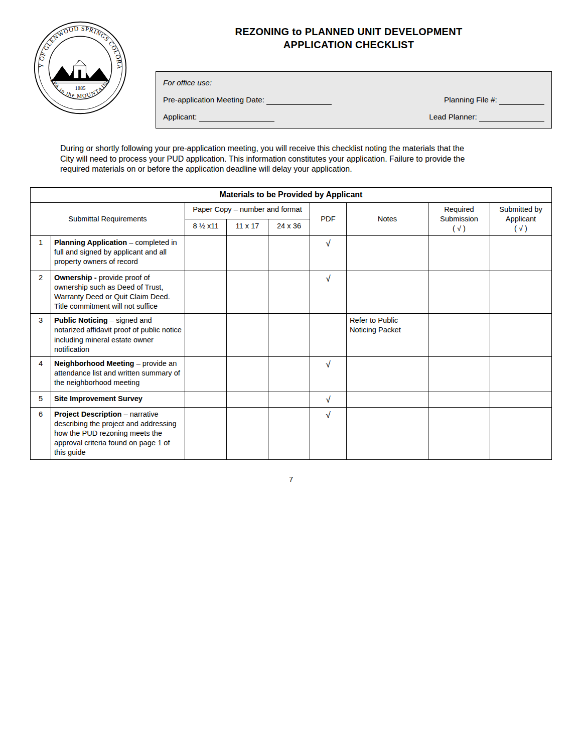CITY OF GLENWOOD SPRINGS COLORADO SPA in the MOUNTAINS 1885
REZONING to PLANNED UNIT DEVELOPMENT
APPLICATION CHECKLIST
For office use:
Pre-application Meeting Date: Planning File #:
Applicant: Lead Planner:
During or shortly following your pre-application meeting, you will receive this checklist noting the materials that the City will need to process your PUD application. This information constitutes your application. Failure to provide the required materials on or before the application deadline will delay your application.
| Materials to be Provided by Applicant |
| Submittal Requirements | Paper Copy – number and format | PDF | Notes | Required Submission ( √ ) | Submitted by Applicant ( √ ) |
| 8 ½ x11 | 11 x 17 | 24 x 36 |
| 1 | Planning Application – completed in full and signed by applicant and all property owners of record | | | | √ | | | |
| 2 | Ownership - provide proof of ownership such as Deed of Trust, Warranty Deed or Quit Claim Deed. Title commitment will not suffice | | | | √ | | | |
| 3 | Public Noticing – signed and notarized affidavit proof of public notice including mineral estate owner notification | | | | | Refer to Public Noticing Packet | | |
| 4 | Neighborhood Meeting – provide an attendance list and written summary of the neighborhood meeting | | | | √ | | | |
| 5 | Site Improvement Survey | | | | √ | | | |
| 6 | Project Description – narrative describing the project and addressing how the PUD rezoning meets the approval criteria found on page 1 of this guide | | | | √ | | | |
7